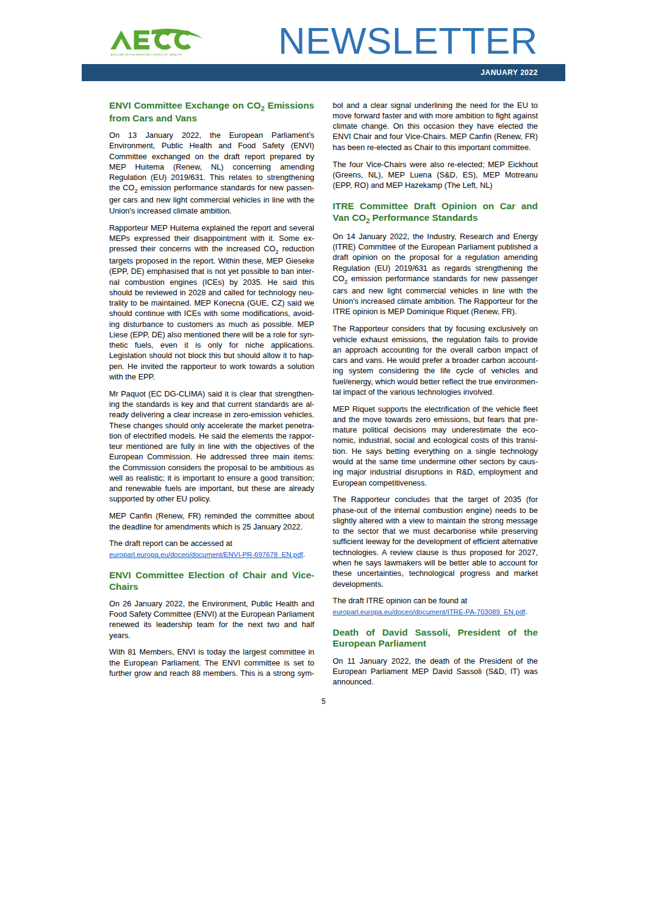ASSOCIATION FOR EMISSIONS CONTROL BY CATALYST
NEWSLETTER
JANUARY 2022
ENVI Committee Exchange on CO2 Emissions from Cars and Vans
On 13 January 2022, the European Parliament's Environment, Public Health and Food Safety (ENVI) Committee exchanged on the draft report prepared by MEP Huitema (Renew, NL) concerning amending Regulation (EU) 2019/631. This relates to strengthening the CO2 emission performance standards for new passenger cars and new light commercial vehicles in line with the Union's increased climate ambition.
Rapporteur MEP Huitema explained the report and several MEPs expressed their disappointment with it. Some expressed their concerns with the increased CO2 reduction targets proposed in the report. Within these, MEP Gieseke (EPP, DE) emphasised that is not yet possible to ban internal combustion engines (ICEs) by 2035. He said this should be reviewed in 2028 and called for technology neutrality to be maintained. MEP Konecna (GUE, CZ) said we should continue with ICEs with some modifications, avoiding disturbance to customers as much as possible. MEP Liese (EPP, DE) also mentioned there will be a role for synthetic fuels, even it is only for niche applications. Legislation should not block this but should allow it to happen. He invited the rapporteur to work towards a solution with the EPP.
Mr Paquot (EC DG-CLIMA) said it is clear that strengthening the standards is key and that current standards are already delivering a clear increase in zero-emission vehicles. These changes should only accelerate the market penetration of electrified models. He said the elements the rapporteur mentioned are fully in line with the objectives of the European Commission. He addressed three main items: the Commission considers the proposal to be ambitious as well as realistic; it is important to ensure a good transition; and renewable fuels are important, but these are already supported by other EU policy.
MEP Canfin (Renew, FR) reminded the committee about the deadline for amendments which is 25 January 2022.
The draft report can be accessed at
europarl.europa.eu/doceo/document/ENVI-PR-697678_EN.pdf.
ENVI Committee Election of Chair and Vice-Chairs
On 26 January 2022, the Environment, Public Health and Food Safety Committee (ENVI) at the European Parliament renewed its leadership team for the next two and half years.
With 81 Members, ENVI is today the largest committee in the European Parliament. The ENVI committee is set to further grow and reach 88 members. This is a strong symbol and a clear signal underlining the need for the EU to move forward faster and with more ambition to fight against climate change. On this occasion they have elected the ENVI Chair and four Vice-Chairs. MEP Canfin (Renew, FR) has been re-elected as Chair to this important committee.
The four Vice-Chairs were also re-elected; MEP Eickhout (Greens, NL), MEP Luena (S&D, ES), MEP Motreanu (EPP, RO) and MEP Hazekamp (The Left, NL)
ITRE Committee Draft Opinion on Car and Van CO2 Performance Standards
On 14 January 2022, the Industry, Research and Energy (ITRE) Committee of the European Parliament published a draft opinion on the proposal for a regulation amending Regulation (EU) 2019/631 as regards strengthening the CO2 emission performance standards for new passenger cars and new light commercial vehicles in line with the Union's increased climate ambition. The Rapporteur for the ITRE opinion is MEP Dominique Riquet (Renew, FR).
The Rapporteur considers that by focusing exclusively on vehicle exhaust emissions, the regulation fails to provide an approach accounting for the overall carbon impact of cars and vans. He would prefer a broader carbon accounting system considering the life cycle of vehicles and fuel/energy, which would better reflect the true environmental impact of the various technologies involved.
MEP Riquet supports the electrification of the vehicle fleet and the move towards zero emissions, but fears that premature political decisions may underestimate the economic, industrial, social and ecological costs of this transition. He says betting everything on a single technology would at the same time undermine other sectors by causing major industrial disruptions in R&D, employment and European competitiveness.
The Rapporteur concludes that the target of 2035 (for phase-out of the internal combustion engine) needs to be slightly altered with a view to maintain the strong message to the sector that we must decarbonise while preserving sufficient leeway for the development of efficient alternative technologies. A review clause is thus proposed for 2027, when he says lawmakers will be better able to account for these uncertainties, technological progress and market developments.
The draft ITRE opinion can be found at
europarl.europa.eu/doceo/document/ITRE-PA-703089_EN.pdf.
Death of David Sassoli, President of the European Parliament
On 11 January 2022, the death of the President of the European Parliament MEP David Sassoli (S&D, IT) was announced.
5